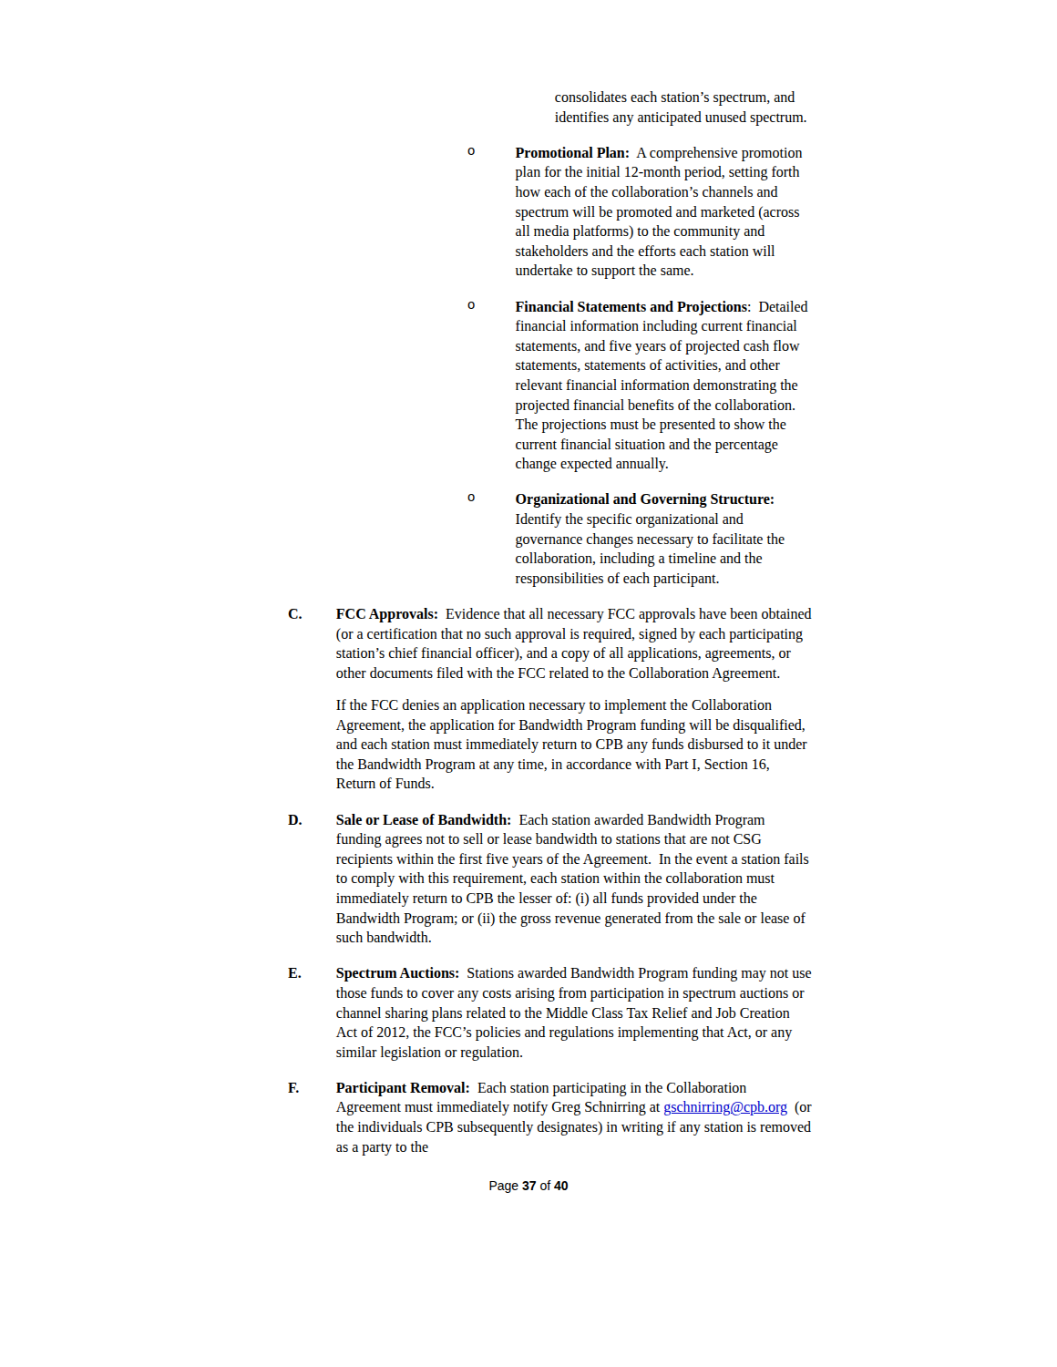consolidates each station’s spectrum, and identifies any anticipated unused spectrum.
o
Promotional Plan: A comprehensive promotion plan for the initial 12-month period, setting forth how each of the collaboration’s channels and spectrum will be promoted and marketed (across all media platforms) to the community and stakeholders and the efforts each station will undertake to support the same.
o
Financial Statements and Projections: Detailed financial information including current financial statements, and five years of projected cash flow statements, statements of activities, and other relevant financial information demonstrating the projected financial benefits of the collaboration. The projections must be presented to show the current financial situation and the percentage change expected annually.
o
Organizational and Governing Structure: Identify the specific organizational and governance changes necessary to facilitate the collaboration, including a timeline and the responsibilities of each participant.
C.
FCC Approvals: Evidence that all necessary FCC approvals have been obtained (or a certification that no such approval is required, signed by each participating station’s chief financial officer), and a copy of all applications, agreements, or other documents filed with the FCC related to the Collaboration Agreement.
If the FCC denies an application necessary to implement the Collaboration Agreement, the application for Bandwidth Program funding will be disqualified, and each station must immediately return to CPB any funds disbursed to it under the Bandwidth Program at any time, in accordance with Part I, Section 16, Return of Funds.
D.
Sale or Lease of Bandwidth: Each station awarded Bandwidth Program funding agrees not to sell or lease bandwidth to stations that are not CSG recipients within the first five years of the Agreement. In the event a station fails to comply with this requirement, each station within the collaboration must immediately return to CPB the lesser of: (i) all funds provided under the Bandwidth Program; or (ii) the gross revenue generated from the sale or lease of such bandwidth.
E.
Spectrum Auctions: Stations awarded Bandwidth Program funding may not use those funds to cover any costs arising from participation in spectrum auctions or channel sharing plans related to the Middle Class Tax Relief and Job Creation Act of 2012, the FCC’s policies and regulations implementing that Act, or any similar legislation or regulation.
F.
Participant Removal: Each station participating in the Collaboration Agreement must immediately notify Greg Schnirring at gschnirring@cpb.org (or the individuals CPB subsequently designates) in writing if any station is removed as a party to the
Page 37 of 40